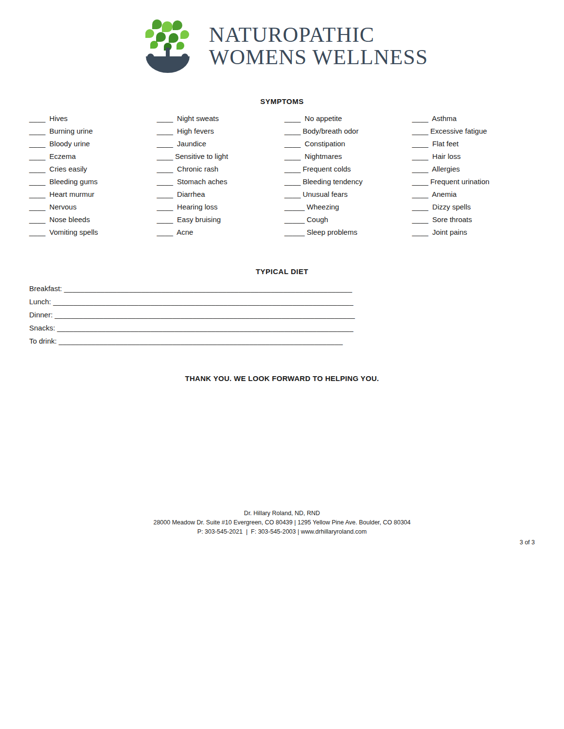NATUROPATHIC WOMENS WELLNESS
SYMPTOMS
____ Hives
____ Burning urine
____ Bloody urine
____ Eczema
____ Cries easily
____ Bleeding gums
____ Heart murmur
____ Nervous
____ Nose bleeds
____ Vomiting spells
____ Night sweats
____ High fevers
____ Jaundice
____Sensitive to light
____ Chronic rash
____ Stomach aches
____ Diarrhea
____ Hearing loss
____ Easy bruising
____ Acne
____ No appetite
____Body/breath odor
____ Constipation
____ Nightmares
____Frequent colds
____Bleeding tendency
____Unusual fears
_____Wheezing
_____Cough
_____Sleep problems
____ Asthma
____Excessive fatigue
____ Flat feet
____ Hair loss
____ Allergies
____Frequent urination
____ Anemia
____ Dizzy spells
____ Sore throats
____ Joint pains
TYPICAL DIET
Breakfast: _______________________________________________________________________
Lunch: __________________________________________________________________________
Dinner: __________________________________________________________________________
Snacks: _________________________________________________________________________
To drink: ______________________________________________________________________
THANK YOU. WE LOOK FORWARD TO HELPING YOU.
Dr. Hillary Roland, ND, RND
28000 Meadow Dr. Suite #10 Evergreen, CO 80439 | 1295 Yellow Pine Ave. Boulder, CO 80304
P: 303-545-2021 | F: 303-545-2003 | www.drhillaryroland.com
3 of 3